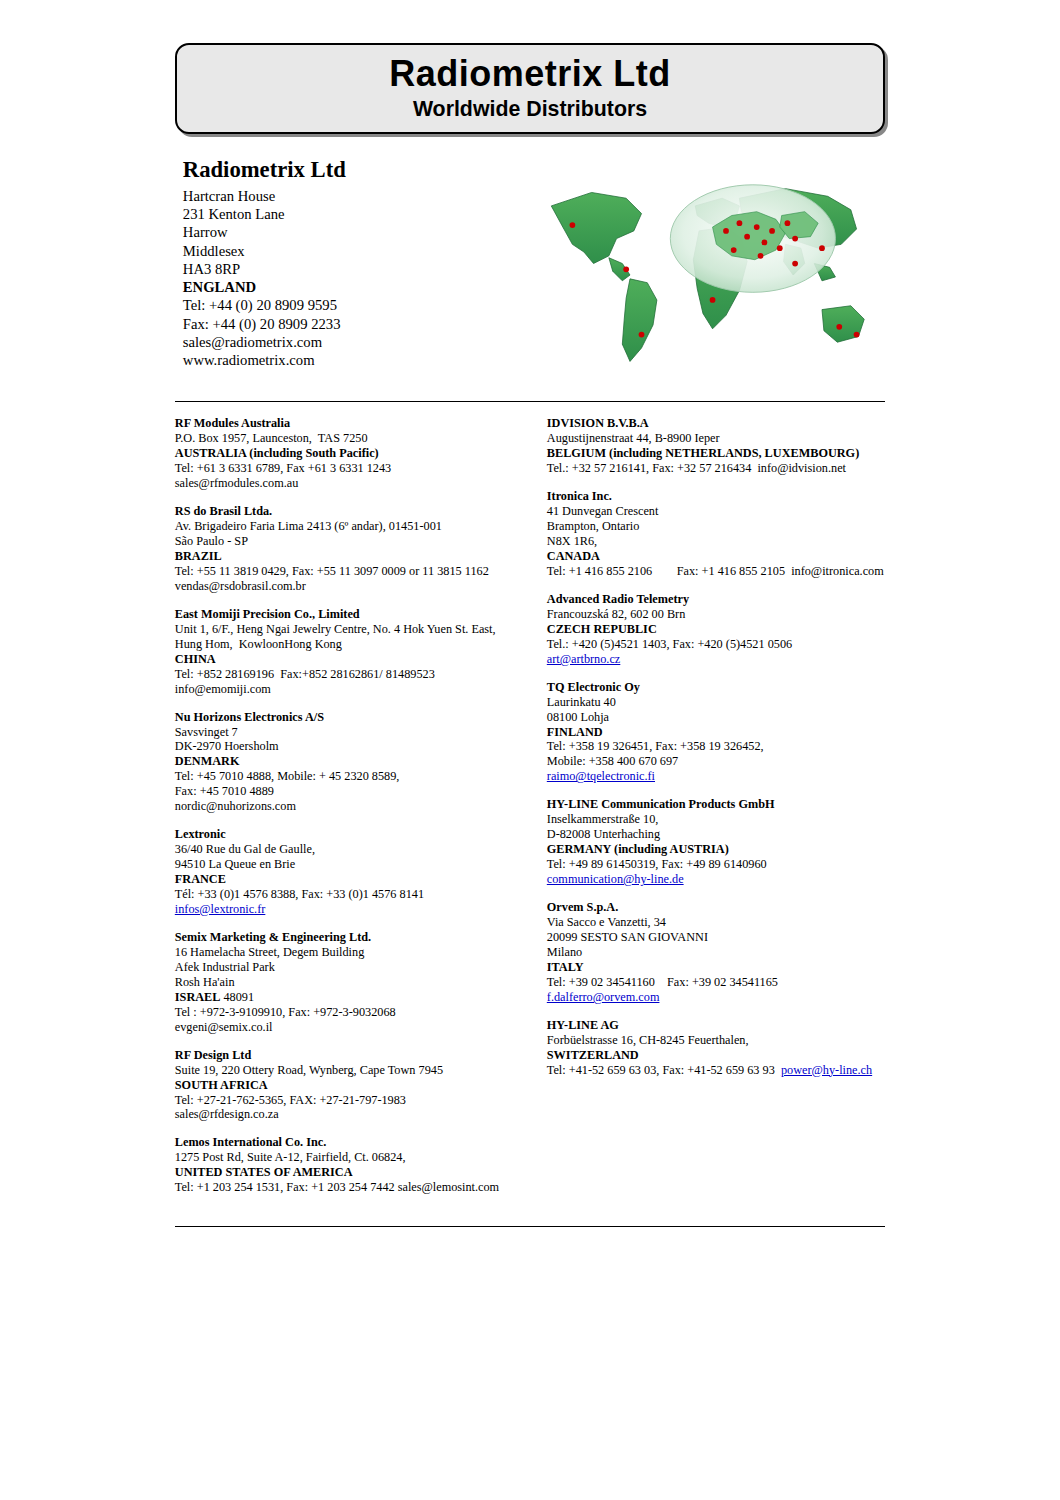Radiometrix Ltd
Worldwide Distributors
Radiometrix Ltd
Hartcran House
231 Kenton Lane
Harrow
Middlesex
HA3 8RP
ENGLAND
Tel: +44 (0) 20 8909 9595
Fax: +44 (0) 20 8909 2233
sales@radiometrix.com
www.radiometrix.com
RF Modules Australia
P.O. Box 1957, Launceston, TAS 7250
AUSTRALIA (including South Pacific)
Tel: +61 3 6331 6789, Fax +61 3 6331 1243 sales@rfmodules.com.au
RS do Brasil Ltda.
Av. Brigadeiro Faria Lima 2413 (6º andar), 01451-001
São Paulo - SP
BRAZIL
Tel: +55 11 3819 0429, Fax: +55 11 3097 0009 or 11 3815 1162
vendas@rsdobrasil.com.br
East Momiji Precision Co., Limited
Unit 1, 6/F., Heng Ngai Jewelry Centre, No. 4 Hok Yuen St. East,
Hung Hom, KowloonHong Kong
CHINA
Tel: +852 28169196 Fax:+852 28162861/ 81489523
info@emomiji.com
Nu Horizons Electronics A/S
Savsvinget 7
DK-2970 Hoersholm
DENMARK
Tel: +45 7010 4888, Mobile: + 45 2320 8589,
Fax: +45 7010 4889
nordic@nuhorizons.com
Lextronic
36/40 Rue du Gal de Gaulle,
94510 La Queue en Brie
FRANCE
Tél: +33 (0)1 4576 8388, Fax: +33 (0)1 4576 8141
infos@lextronic.fr
Semix Marketing & Engineering Ltd.
16 Hamelacha Street, Degem Building
Afek Industrial Park
Rosh Ha'ain
ISRAEL 48091
Tel : +972-3-9109910, Fax: +972-3-9032068
evgeni@semix.co.il
RF Design Ltd
Suite 19, 220 Ottery Road, Wynberg, Cape Town 7945
SOUTH AFRICA
Tel: +27-21-762-5365, FAX: +27-21-797-1983 sales@rfdesign.co.za
Lemos International Co. Inc.
1275 Post Rd, Suite A-12, Fairfield, Ct. 06824,
UNITED STATES OF AMERICA
Tel: +1 203 254 1531, Fax: +1 203 254 7442 sales@lemosint.com
IDVISION B.V.B.A
Augustijnenstraat 44, B-8900 Ieper
BELGIUM (including NETHERLANDS, LUXEMBOURG)
Tel.: +32 57 216141, Fax: +32 57 216434 info@idvision.net
Itronica Inc.
41 Dunvegan Crescent
Brampton, Ontario
N8X 1R6,
CANADA
Tel: +1 416 855 2106 Fax: +1 416 855 2105 info@itronica.com
Advanced Radio Telemetry
Francouzská 82, 602 00 Brn
CZECH REPUBLIC
Tel.: +420 (5)4521 1403, Fax: +420 (5)4521 0506
art@artbrno.cz
TQ Electronic Oy
Laurinkatu 40
08100 Lohja
FINLAND
Tel: +358 19 326451, Fax: +358 19 326452,
Mobile: +358 400 670 697
raimo@tqelectronic.fi
HY-LINE Communication Products GmbH
Inselkammerstraße 10,
D-82008 Unterhaching
GERMANY (including AUSTRIA)
Tel: +49 89 61450319, Fax: +49 89 6140960
communication@hy-line.de
Orvem S.p.A.
Via Sacco e Vanzetti, 34
20099 SESTO SAN GIOVANNI
Milano
ITALY
Tel: +39 02 34541160 Fax: +39 02 34541165
f.dalferro@orvem.com
HY-LINE AG
Forbüelstrasse 16, CH-8245 Feuerthalen,
SWITZERLAND
Tel: +41-52 659 63 03, Fax: +41-52 659 63 93 power@hy-line.ch